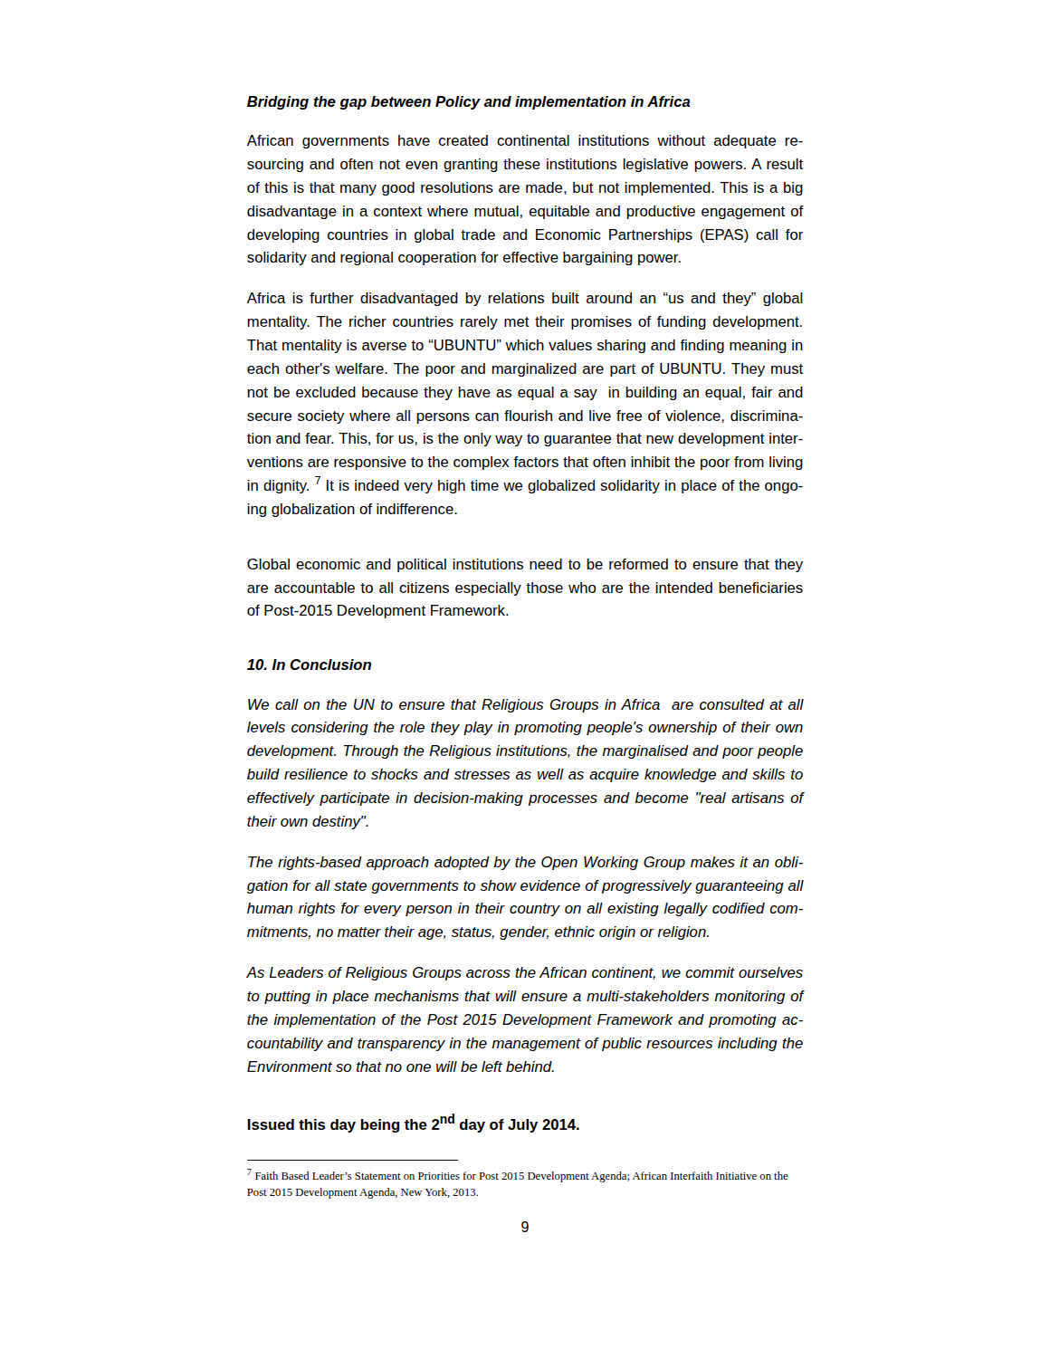Bridging the gap between Policy and implementation in Africa
African governments have created continental institutions without adequate resourcing and often not even granting these institutions legislative powers. A result of this is that many good resolutions are made, but not implemented. This is a big disadvantage in a context where mutual, equitable and productive engagement of developing countries in global trade and Economic Partnerships (EPAS) call for solidarity and regional cooperation for effective bargaining power.
Africa is further disadvantaged by relations built around an “us and they” global mentality. The richer countries rarely met their promises of funding development. That mentality is averse to “UBUNTU” which values sharing and finding meaning in each other's welfare. The poor and marginalized are part of UBUNTU. They must not be excluded because they have as equal a say in building an equal, fair and secure society where all persons can flourish and live free of violence, discrimination and fear. This, for us, is the only way to guarantee that new development interventions are responsive to the complex factors that often inhibit the poor from living in dignity. 7 It is indeed very high time we globalized solidarity in place of the ongoing globalization of indifference.
Global economic and political institutions need to be reformed to ensure that they are accountable to all citizens especially those who are the intended beneficiaries of Post-2015 Development Framework.
10. In Conclusion
We call on the UN to ensure that Religious Groups in Africa are consulted at all levels considering the role they play in promoting people's ownership of their own development. Through the Religious institutions, the marginalised and poor people build resilience to shocks and stresses as well as acquire knowledge and skills to effectively participate in decision-making processes and become "real artisans of their own destiny".
The rights-based approach adopted by the Open Working Group makes it an obligation for all state governments to show evidence of progressively guaranteeing all human rights for every person in their country on all existing legally codified commitments, no matter their age, status, gender, ethnic origin or religion.
As Leaders of Religious Groups across the African continent, we commit ourselves to putting in place mechanisms that will ensure a multi-stakeholders monitoring of the implementation of the Post 2015 Development Framework and promoting accountability and transparency in the management of public resources including the Environment so that no one will be left behind.
Issued this day being the 2nd day of July 2014.
7Faith Based Leader’s Statement on Priorities for Post 2015 Development Agenda; African Interfaith Initiative on the Post 2015 Development Agenda, New York, 2013.
9